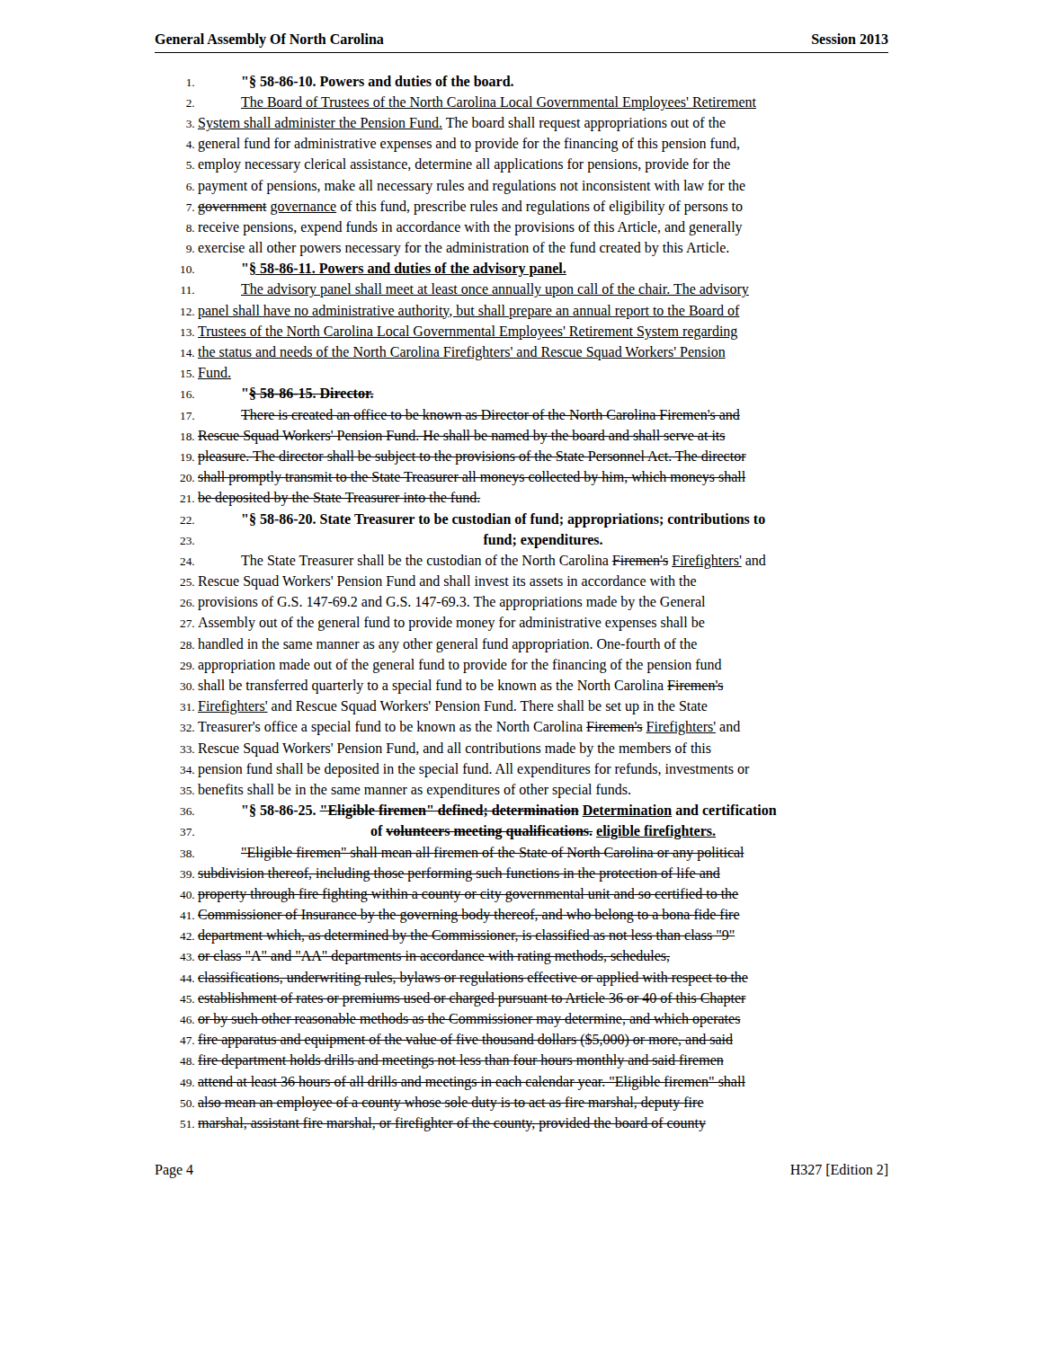General Assembly Of North Carolina
Session 2013
"§ 58-86-10. Powers and duties of the board.
The Board of Trustees of the North Carolina Local Governmental Employees' Retirement
System shall administer the Pension Fund. The board shall request appropriations out of the
general fund for administrative expenses and to provide for the financing of this pension fund,
employ necessary clerical assistance, determine all applications for pensions, provide for the
payment of pensions, make all necessary rules and regulations not inconsistent with law for the
government governance of this fund, prescribe rules and regulations of eligibility of persons to
receive pensions, expend funds in accordance with the provisions of this Article, and generally
exercise all other powers necessary for the administration of the fund created by this Article.
"§ 58-86-11. Powers and duties of the advisory panel.
The advisory panel shall meet at least once annually upon call of the chair. The advisory
panel shall have no administrative authority, but shall prepare an annual report to the Board of
Trustees of the North Carolina Local Governmental Employees' Retirement System regarding
the status and needs of the North Carolina Firefighters' and Rescue Squad Workers' Pension
Fund.
"§ 58-86-15. Director.
There is created an office to be known as Director of the North Carolina Firemen's and
Rescue Squad Workers' Pension Fund. He shall be named by the board and shall serve at its
pleasure. The director shall be subject to the provisions of the State Personnel Act. The director
shall promptly transmit to the State Treasurer all moneys collected by him, which moneys shall
be deposited by the State Treasurer into the fund.
"§ 58-86-20. State Treasurer to be custodian of fund; appropriations; contributions to
fund; expenditures.
The State Treasurer shall be the custodian of the North Carolina Firemen's Firefighters' and
Rescue Squad Workers' Pension Fund and shall invest its assets in accordance with the
provisions of G.S. 147-69.2 and G.S. 147-69.3. The appropriations made by the General
Assembly out of the general fund to provide money for administrative expenses shall be
handled in the same manner as any other general fund appropriation. One-fourth of the
appropriation made out of the general fund to provide for the financing of the pension fund
shall be transferred quarterly to a special fund to be known as the North Carolina Firemen's
Firefighters' and Rescue Squad Workers' Pension Fund. There shall be set up in the State
Treasurer's office a special fund to be known as the North Carolina Firemen's Firefighters' and
Rescue Squad Workers' Pension Fund, and all contributions made by the members of this
pension fund shall be deposited in the special fund. All expenditures for refunds, investments or
benefits shall be in the same manner as expenditures of other special funds.
"§ 58-86-25. "Eligible firemen" defined; determination Determination and certification
of volunteers meeting qualifications. eligible firefighters.
"Eligible firemen" shall mean all firemen of the State of North Carolina or any political
subdivision thereof, including those performing such functions in the protection of life and
property through fire fighting within a county or city governmental unit and so certified to the
Commissioner of Insurance by the governing body thereof, and who belong to a bona fide fire
department which, as determined by the Commissioner, is classified as not less than class "9"
or class "A" and "AA" departments in accordance with rating methods, schedules,
classifications, underwriting rules, bylaws or regulations effective or applied with respect to the
establishment of rates or premiums used or charged pursuant to Article 36 or 40 of this Chapter
or by such other reasonable methods as the Commissioner may determine, and which operates
fire apparatus and equipment of the value of five thousand dollars ($5,000) or more, and said
fire department holds drills and meetings not less than four hours monthly and said firemen
attend at least 36 hours of all drills and meetings in each calendar year. "Eligible firemen" shall
also mean an employee of a county whose sole duty is to act as fire marshal, deputy fire
marshal, assistant fire marshal, or firefighter of the county, provided the board of county
Page 4
H327 [Edition 2]